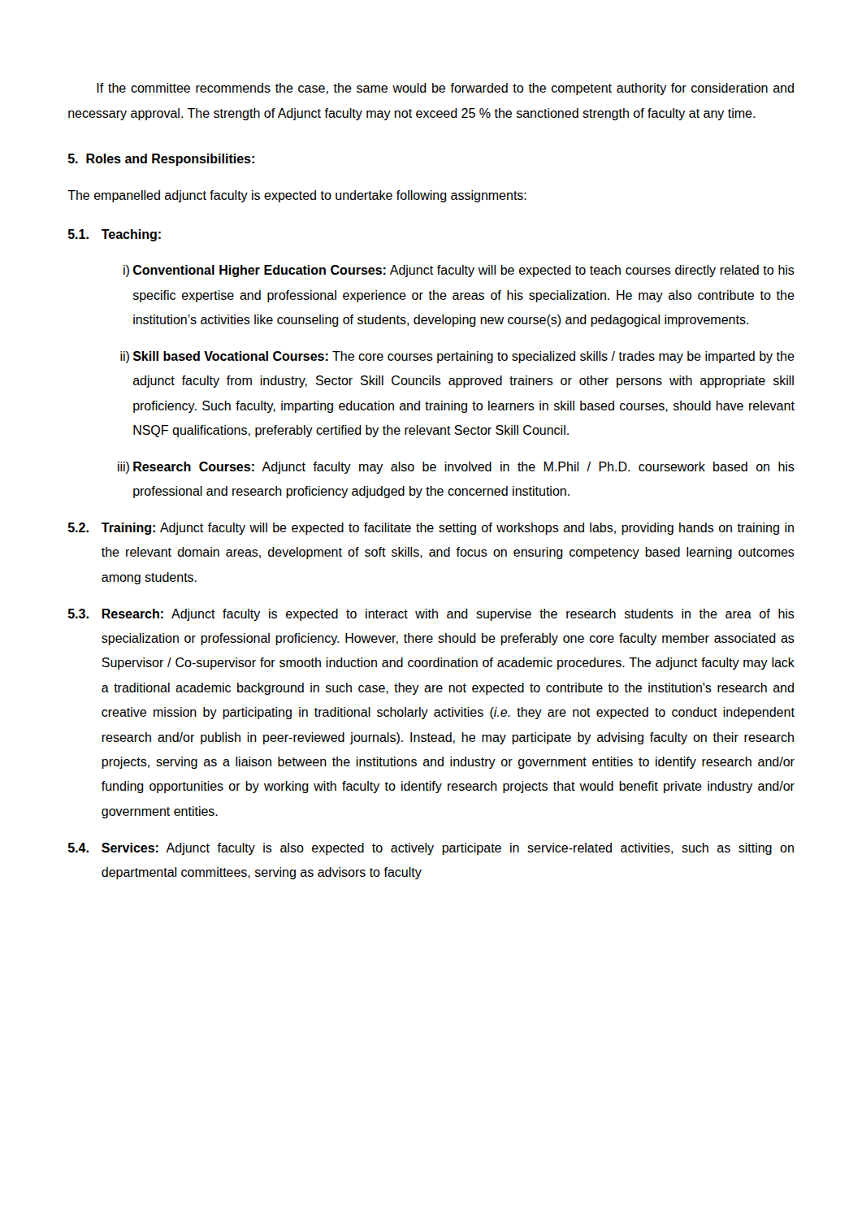If the committee recommends the case, the same would be forwarded to the competent authority for consideration and necessary approval. The strength of Adjunct faculty may not exceed 25 % the sanctioned strength of faculty at any time.
5. Roles and Responsibilities:
The empanelled adjunct faculty is expected to undertake following assignments:
5.1. Teaching:
i) Conventional Higher Education Courses: Adjunct faculty will be expected to teach courses directly related to his specific expertise and professional experience or the areas of his specialization. He may also contribute to the institution’s activities like counseling of students, developing new course(s) and pedagogical improvements.
ii) Skill based Vocational Courses: The core courses pertaining to specialized skills / trades may be imparted by the adjunct faculty from industry, Sector Skill Councils approved trainers or other persons with appropriate skill proficiency. Such faculty, imparting education and training to learners in skill based courses, should have relevant NSQF qualifications, preferably certified by the relevant Sector Skill Council.
iii) Research Courses: Adjunct faculty may also be involved in the M.Phil / Ph.D. coursework based on his professional and research proficiency adjudged by the concerned institution.
5.2. Training: Adjunct faculty will be expected to facilitate the setting of workshops and labs, providing hands on training in the relevant domain areas, development of soft skills, and focus on ensuring competency based learning outcomes among students.
5.3. Research: Adjunct faculty is expected to interact with and supervise the research students in the area of his specialization or professional proficiency. However, there should be preferably one core faculty member associated as Supervisor / Co-supervisor for smooth induction and coordination of academic procedures. The adjunct faculty may lack a traditional academic background in such case, they are not expected to contribute to the institution's research and creative mission by participating in traditional scholarly activities (i.e. they are not expected to conduct independent research and/or publish in peer-reviewed journals). Instead, he may participate by advising faculty on their research projects, serving as a liaison between the institutions and industry or government entities to identify research and/or funding opportunities or by working with faculty to identify research projects that would benefit private industry and/or government entities.
5.4. Services: Adjunct faculty is also expected to actively participate in service-related activities, such as sitting on departmental committees, serving as advisors to faculty